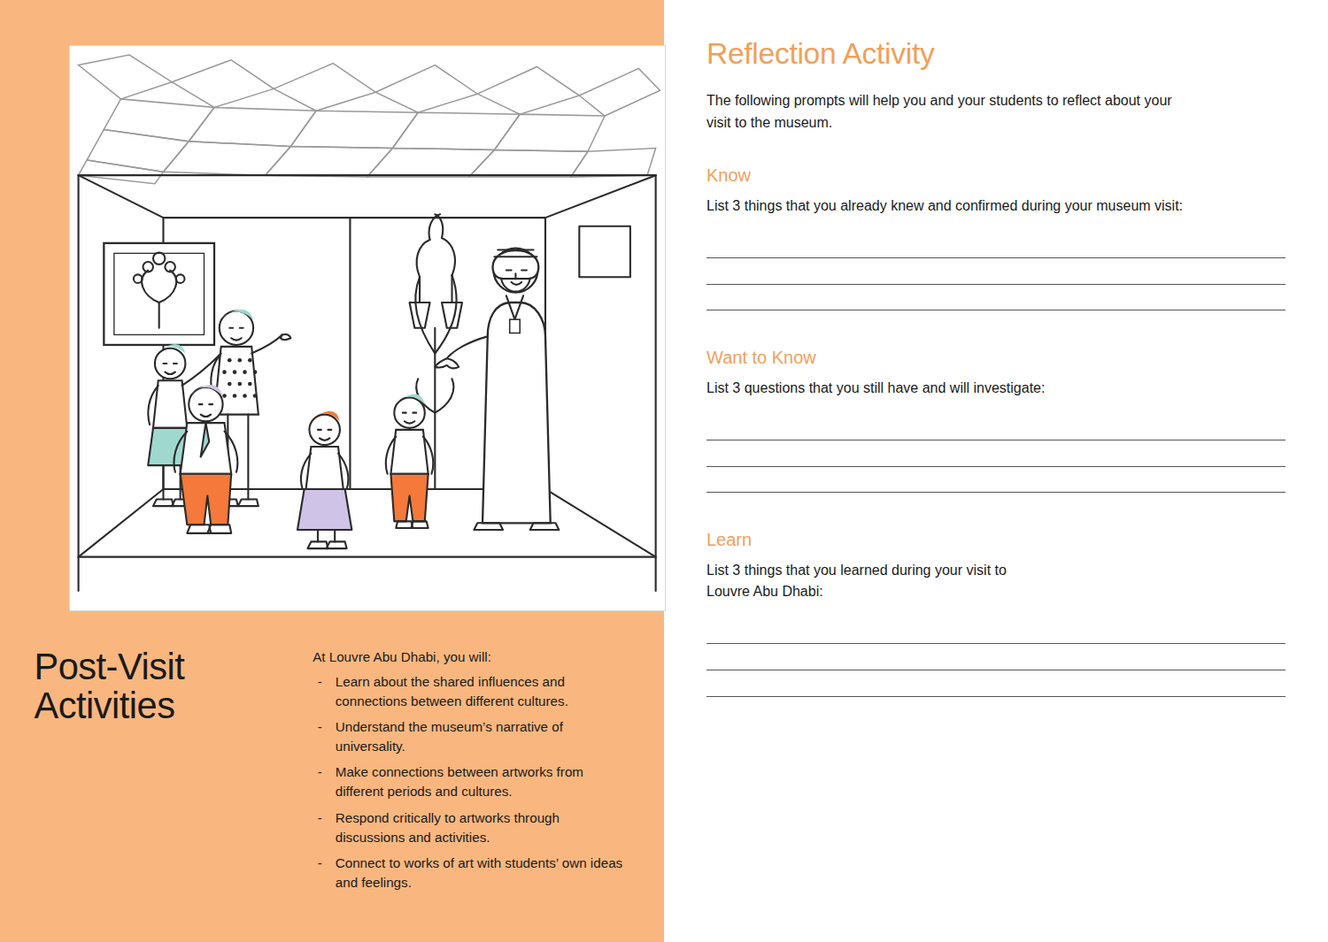Post-Visit
Activities
At Louvre Abu Dhabi, you will:
Learn about the shared influences and connections between different cultures.
Understand the museum’s narrative of universality.
Make connections between artworks from different periods and cultures.
Respond critically to artworks through discussions and activities.
Connect to works of art with students’ own ideas and feelings.
Reflection Activity
The following prompts will help you and your students to reflect about your visit to the museum.
Know
List 3 things that you already knew and confirmed during your museum visit:
Want to Know
List 3 questions that you still have and will investigate:
Learn
List 3 things that you learned during your visit to
Louvre Abu Dhabi: